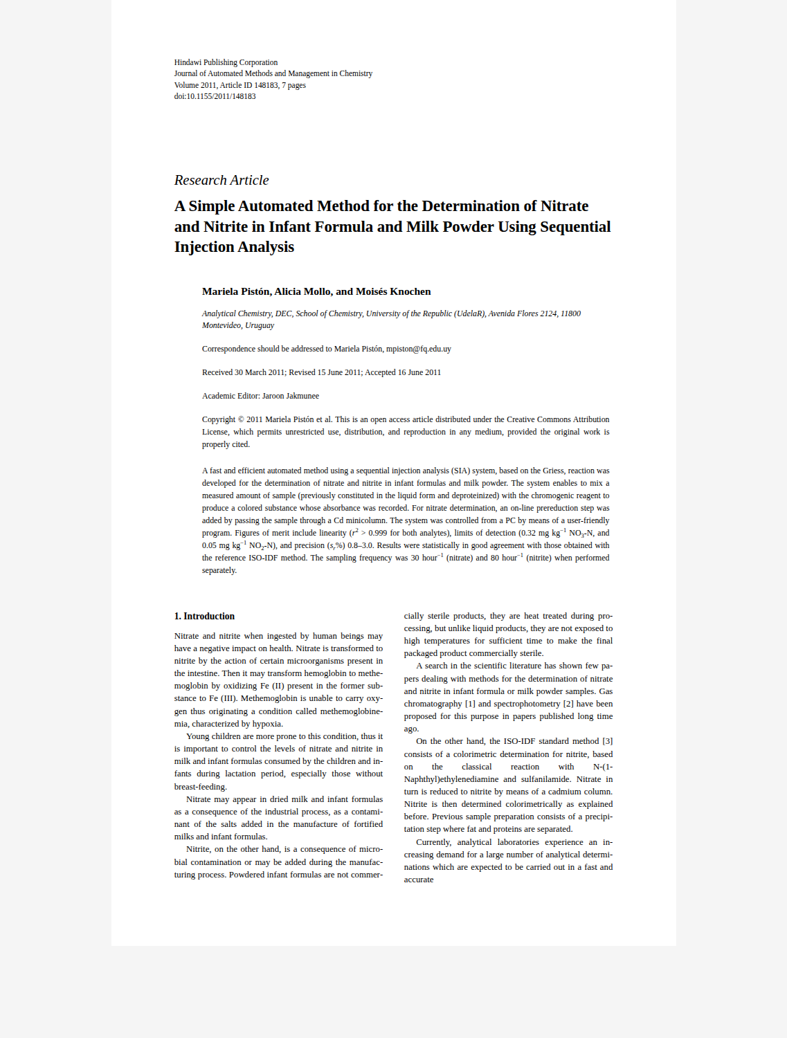Hindawi Publishing Corporation
Journal of Automated Methods and Management in Chemistry
Volume 2011, Article ID 148183, 7 pages
doi:10.1155/2011/148183
Research Article
A Simple Automated Method for the Determination of Nitrate
and Nitrite in Infant Formula and Milk Powder Using Sequential
Injection Analysis
Mariela Pistón, Alicia Mollo, and Moisés Knochen
Analytical Chemistry, DEC, School of Chemistry, University of the Republic (UdelaR), Avenida Flores 2124, 11800
Montevideo, Uruguay
Correspondence should be addressed to Mariela Pistón, mpiston@fq.edu.uy
Received 30 March 2011; Revised 15 June 2011; Accepted 16 June 2011
Academic Editor: Jaroon Jakmunee
Copyright © 2011 Mariela Pistón et al. This is an open access article distributed under the Creative Commons Attribution License, which permits unrestricted use, distribution, and reproduction in any medium, provided the original work is properly cited.
A fast and efficient automated method using a sequential injection analysis (SIA) system, based on the Griess, reaction was developed for the determination of nitrate and nitrite in infant formulas and milk powder. The system enables to mix a measured amount of sample (previously constituted in the liquid form and deproteinized) with the chromogenic reagent to produce a colored substance whose absorbance was recorded. For nitrate determination, an on-line prereduction step was added by passing the sample through a Cd minicolumn. The system was controlled from a PC by means of a user-friendly program. Figures of merit include linearity (r2 > 0.999 for both analytes), limits of detection (0.32 mg kg−1 NO3-N, and 0.05 mg kg−1 NO2-N), and precision (sr%) 0.8–3.0. Results were statistically in good agreement with those obtained with the reference ISO-IDF method. The sampling frequency was 30 hour−1 (nitrate) and 80 hour−1 (nitrite) when performed separately.
1. Introduction
Nitrate and nitrite when ingested by human beings may have a negative impact on health. Nitrate is transformed to nitrite by the action of certain microorganisms present in the intestine. Then it may transform hemoglobin to methemoglobin by oxidizing Fe (II) present in the former substance to Fe (III). Methemoglobin is unable to carry oxygen thus originating a condition called methemoglobinemia, characterized by hypoxia.
Young children are more prone to this condition, thus it is important to control the levels of nitrate and nitrite in milk and infant formulas consumed by the children and infants during lactation period, especially those without breast-feeding.
Nitrate may appear in dried milk and infant formulas as a consequence of the industrial process, as a contaminant of the salts added in the manufacture of fortified milks and infant formulas.
Nitrite, on the other hand, is a consequence of microbial contamination or may be added during the manufacturing process. Powdered infant formulas are not commercially sterile products, they are heat treated during processing, but unlike liquid products, they are not exposed to high temperatures for sufficient time to make the final packaged product commercially sterile.
A search in the scientific literature has shown few papers dealing with methods for the determination of nitrate and nitrite in infant formula or milk powder samples. Gas chromatography [1] and spectrophotometry [2] have been proposed for this purpose in papers published long time ago.
On the other hand, the ISO-IDF standard method [3] consists of a colorimetric determination for nitrite, based on the classical reaction with N-(1-Naphthyl)ethylenediamine and sulfanilamide. Nitrate in turn is reduced to nitrite by means of a cadmium column. Nitrite is then determined colorimetrically as explained before. Previous sample preparation consists of a precipitation step where fat and proteins are separated.
Currently, analytical laboratories experience an increasing demand for a large number of analytical determinations which are expected to be carried out in a fast and accurate